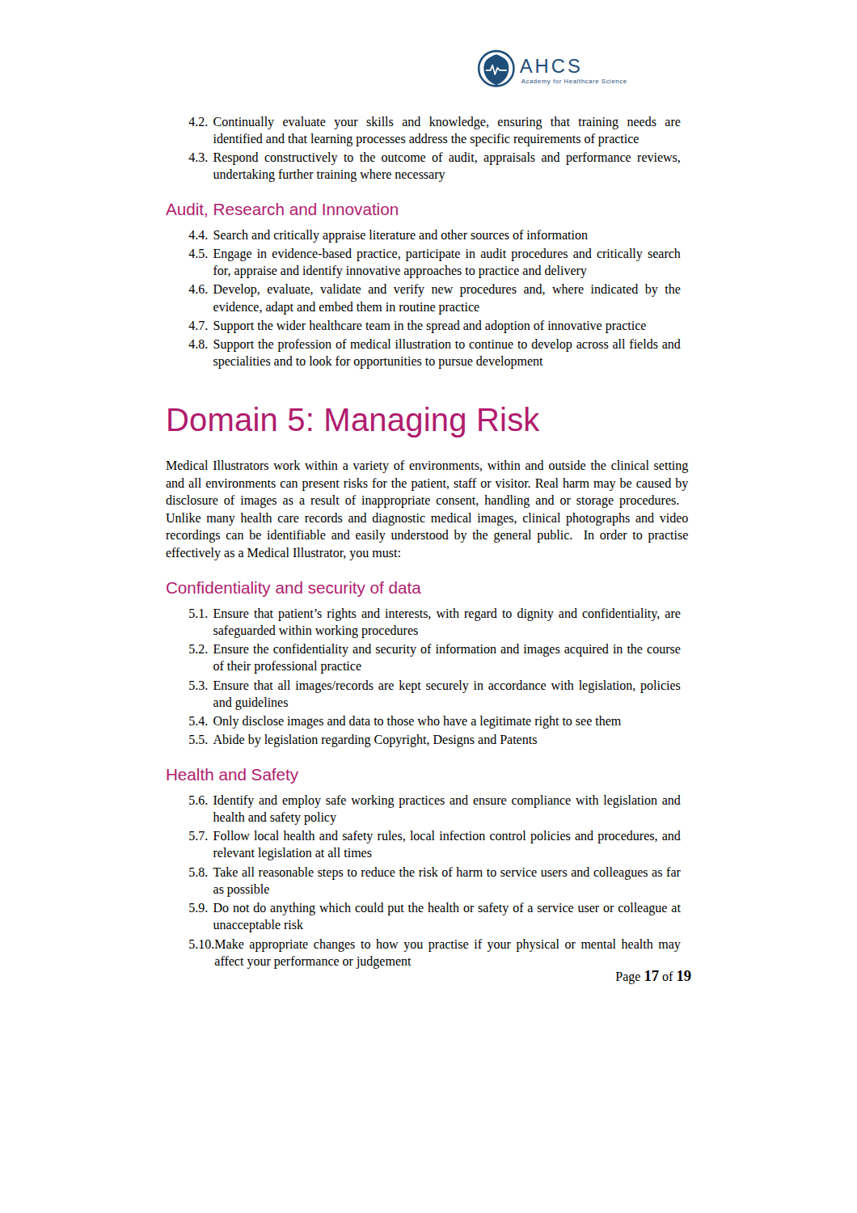AHCS Academy for Healthcare Science
4.2. Continually evaluate your skills and knowledge, ensuring that training needs are identified and that learning processes address the specific requirements of practice
4.3. Respond constructively to the outcome of audit, appraisals and performance reviews, undertaking further training where necessary
Audit, Research and Innovation
4.4. Search and critically appraise literature and other sources of information
4.5. Engage in evidence-based practice, participate in audit procedures and critically search for, appraise and identify innovative approaches to practice and delivery
4.6. Develop, evaluate, validate and verify new procedures and, where indicated by the evidence, adapt and embed them in routine practice
4.7. Support the wider healthcare team in the spread and adoption of innovative practice
4.8. Support the profession of medical illustration to continue to develop across all fields and specialities and to look for opportunities to pursue development
Domain 5: Managing Risk
Medical Illustrators work within a variety of environments, within and outside the clinical setting and all environments can present risks for the patient, staff or visitor. Real harm may be caused by disclosure of images as a result of inappropriate consent, handling and or storage procedures. Unlike many health care records and diagnostic medical images, clinical photographs and video recordings can be identifiable and easily understood by the general public. In order to practise effectively as a Medical Illustrator, you must:
Confidentiality and security of data
5.1. Ensure that patient’s rights and interests, with regard to dignity and confidentiality, are safeguarded within working procedures
5.2. Ensure the confidentiality and security of information and images acquired in the course of their professional practice
5.3. Ensure that all images/records are kept securely in accordance with legislation, policies and guidelines
5.4. Only disclose images and data to those who have a legitimate right to see them
5.5. Abide by legislation regarding Copyright, Designs and Patents
Health and Safety
5.6. Identify and employ safe working practices and ensure compliance with legislation and health and safety policy
5.7. Follow local health and safety rules, local infection control policies and procedures, and relevant legislation at all times
5.8. Take all reasonable steps to reduce the risk of harm to service users and colleagues as far as possible
5.9. Do not do anything which could put the health or safety of a service user or colleague at unacceptable risk
5.10. Make appropriate changes to how you practise if your physical or mental health may affect your performance or judgement
Page 17 of 19